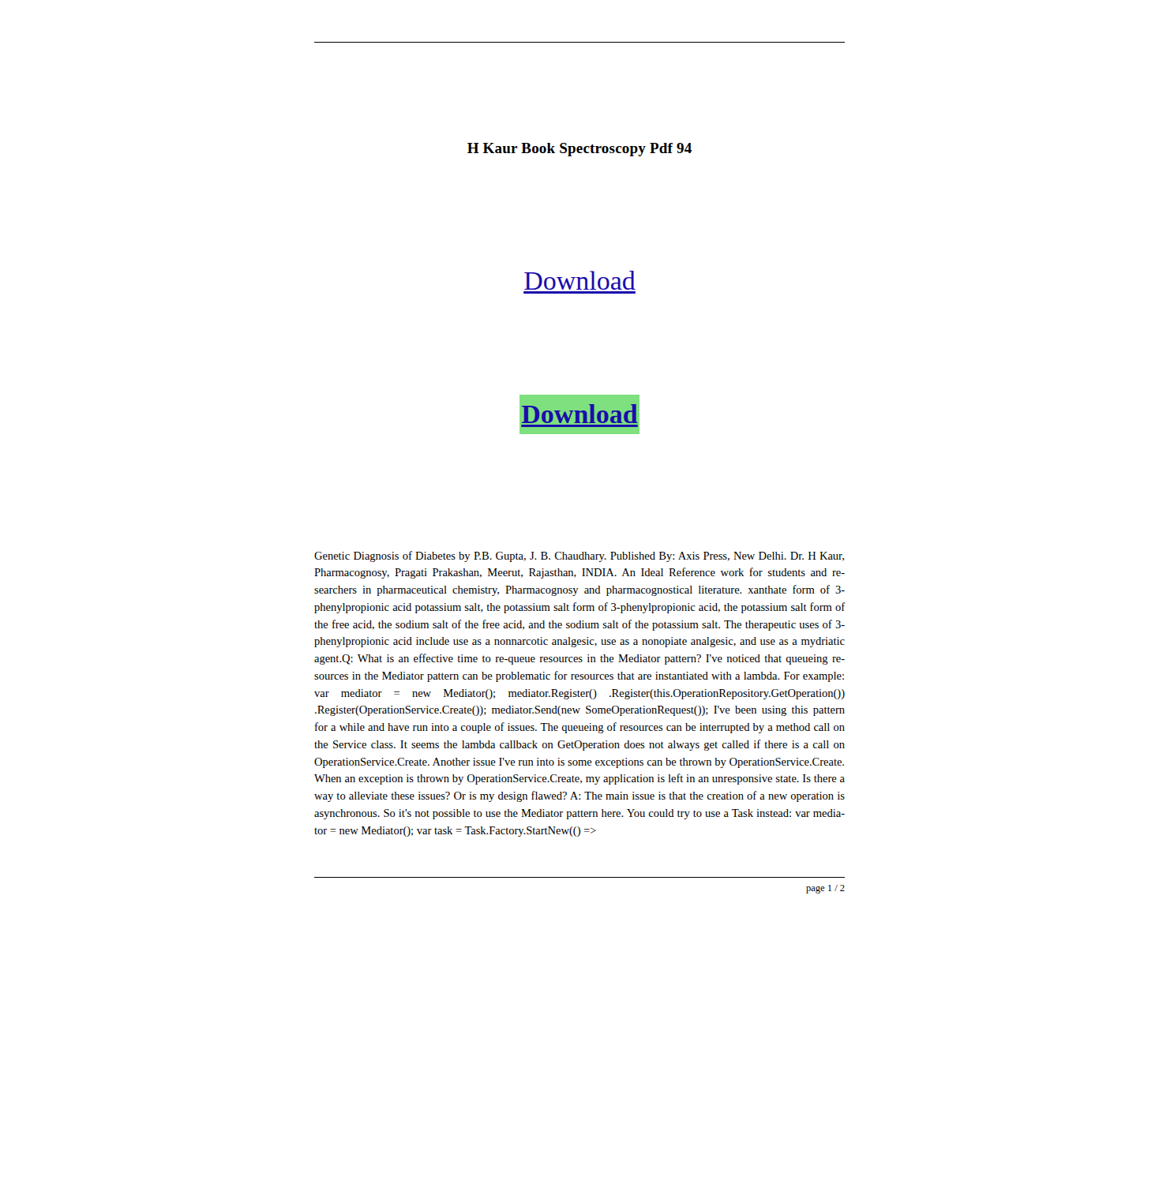H Kaur Book Spectroscopy Pdf 94
Download
Download
Genetic Diagnosis of Diabetes by P.B. Gupta, J. B. Chaudhary. Published By: Axis Press, New Delhi. Dr. H Kaur, Pharmacognosy, Pragati Prakashan, Meerut, Rajasthan, INDIA. An Ideal Reference work for students and researchers in pharmaceutical chemistry, Pharmacognosy and pharmacognostical literature. xanthate form of 3-phenylpropionic acid potassium salt, the potassium salt form of 3-phenylpropionic acid, the potassium salt form of the free acid, the sodium salt of the free acid, and the sodium salt of the potassium salt. The therapeutic uses of 3-phenylpropionic acid include use as a nonnarcotic analgesic, use as a nonopiate analgesic, and use as a mydriatic agent.Q: What is an effective time to re-queue resources in the Mediator pattern? I've noticed that queueing resources in the Mediator pattern can be problematic for resources that are instantiated with a lambda. For example: var mediator = new Mediator(); mediator.Register() .Register(this.OperationRepository.GetOperation()) .Register(OperationService.Create()); mediator.Send(new SomeOperationRequest()); I've been using this pattern for a while and have run into a couple of issues. The queueing of resources can be interrupted by a method call on the Service class. It seems the lambda callback on GetOperation does not always get called if there is a call on OperationService.Create. Another issue I've run into is some exceptions can be thrown by OperationService.Create. When an exception is thrown by OperationService.Create, my application is left in an unresponsive state. Is there a way to alleviate these issues? Or is my design flawed? A: The main issue is that the creation of a new operation is asynchronous. So it's not possible to use the Mediator pattern here. You could try to use a Task instead: var mediator = new Mediator(); var task = Task.Factory.StartNew(() =>
page 1 / 2